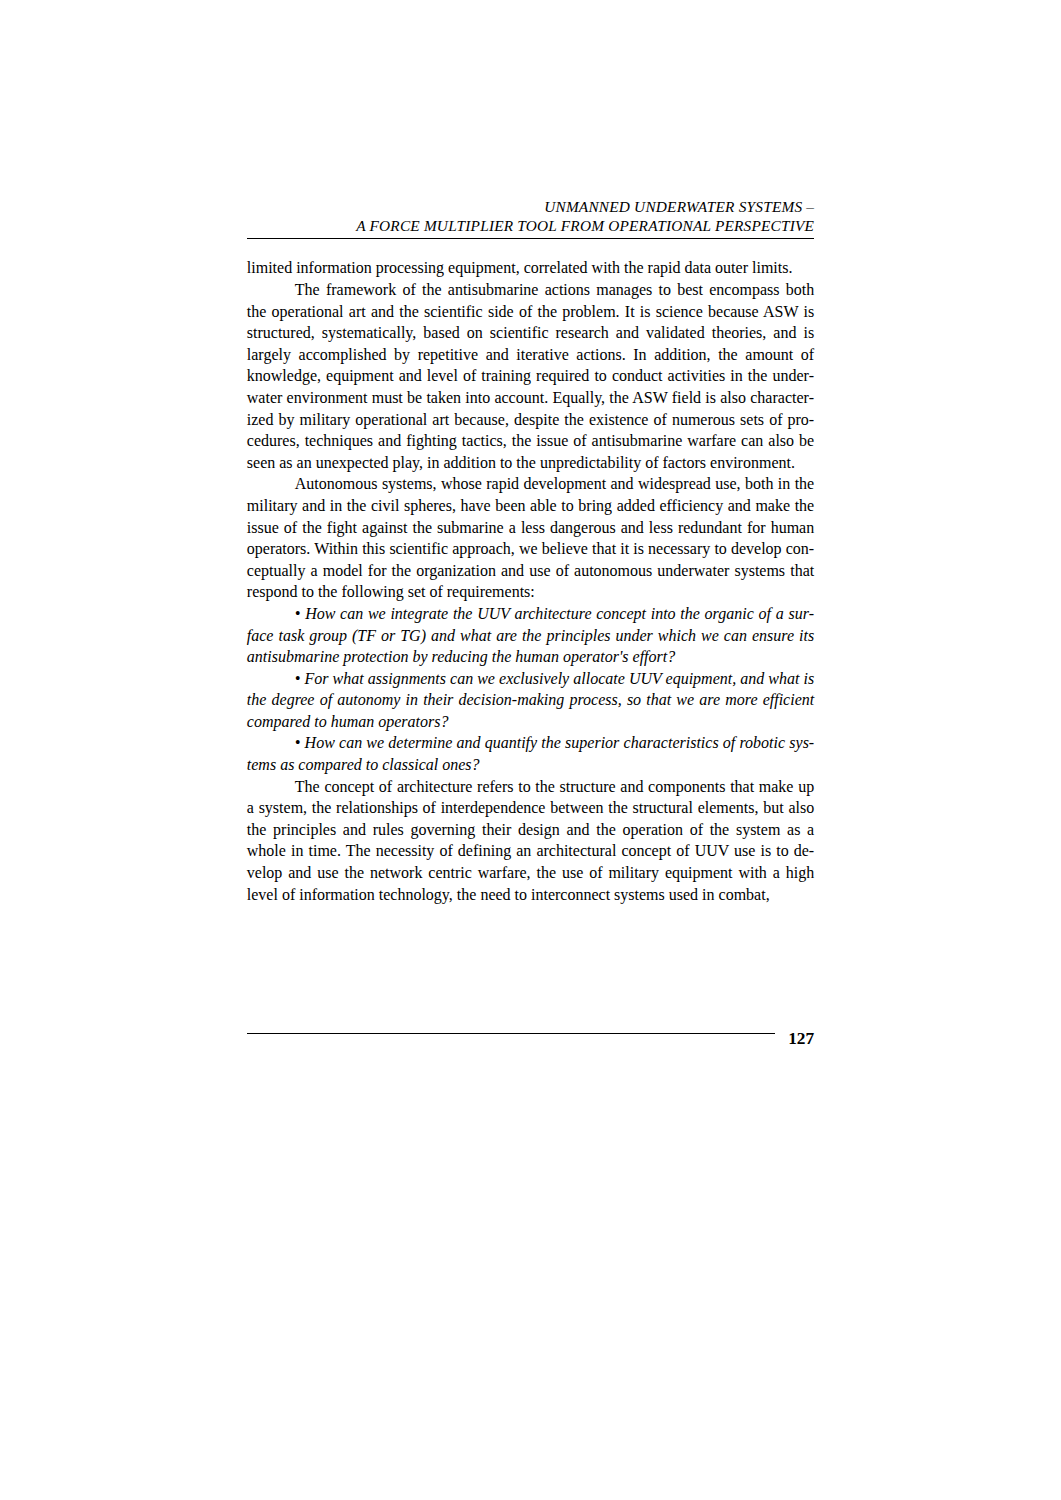Unmanned Underwater Systems –
A Force Multiplier Tool from Operational Perspective
limited information processing equipment, correlated with the rapid data outer limits.
The framework of the antisubmarine actions manages to best encompass both the operational art and the scientific side of the problem. It is science because ASW is structured, systematically, based on scientific research and validated theories, and is largely accomplished by repetitive and iterative actions. In addition, the amount of knowledge, equipment and level of training required to conduct activities in the underwater environment must be taken into account. Equally, the ASW field is also characterized by military operational art because, despite the existence of numerous sets of procedures, techniques and fighting tactics, the issue of antisubmarine warfare can also be seen as an unexpected play, in addition to the unpredictability of factors environment.
Autonomous systems, whose rapid development and widespread use, both in the military and in the civil spheres, have been able to bring added efficiency and make the issue of the fight against the submarine a less dangerous and less redundant for human operators. Within this scientific approach, we believe that it is necessary to develop conceptually a model for the organization and use of autonomous underwater systems that respond to the following set of requirements:
• How can we integrate the UUV architecture concept into the organic of a surface task group (TF or TG) and what are the principles under which we can ensure its antisubmarine protection by reducing the human operator's effort?
• For what assignments can we exclusively allocate UUV equipment, and what is the degree of autonomy in their decision-making process, so that we are more efficient compared to human operators?
• How can we determine and quantify the superior characteristics of robotic systems as compared to classical ones?
The concept of architecture refers to the structure and components that make up a system, the relationships of interdependence between the structural elements, but also the principles and rules governing their design and the operation of the system as a whole in time. The necessity of defining an architectural concept of UUV use is to develop and use the network centric warfare, the use of military equipment with a high level of information technology, the need to interconnect systems used in combat,
127